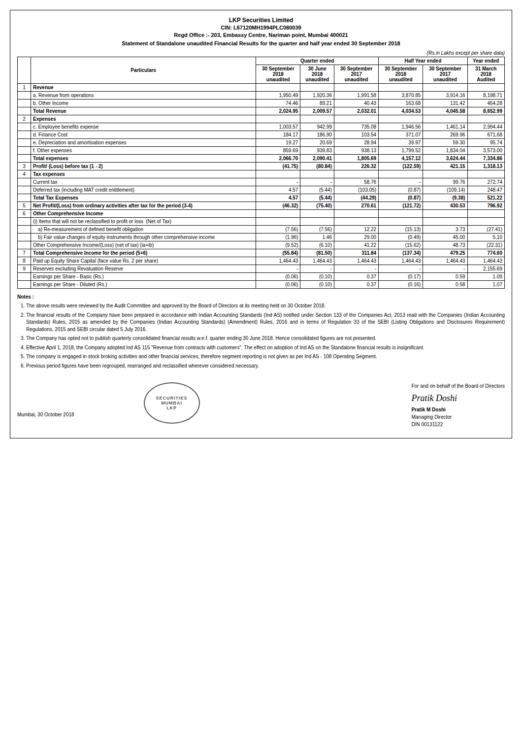LKP Securities Limited
CIN: L67120MH1994PLC080039
Regd Office :- 203, Embassy Centre, Nariman point, Mumbai 400021
Statement of Standalone unaudited Financial Results for the quarter and half year ended 30 September 2018
(Rs.in Lakhs except per share data)
| | Particulars | Quarter ended | Half Year ended | Year ended |
| --- | --- | --- | --- | --- |
| 30 September 2018 unaudited | 30 June 2018 unaudited | 30 September 2017 unaudited | 30 September 2018 unaudited | 30 September 2017 unaudited | 31 March 2018 Audited |
| 1 | Revenue | | | | | | |
| | a. Revenue from operations | 1,950.49 | 1,920.36 | 1,991.58 | 3,870.85 | 3,914.16 | 8,198.71 |
| | b. Other Income | 74.46 | 89.21 | 40.43 | 163.68 | 131.42 | 454.28 |
| | Total Revenue | 2,024.95 | 2,009.57 | 2,032.01 | 4,034.53 | 4,045.58 | 8,652.99 |
| 2 | Expenses | | | | | | |
| | c. Employee benefits expense | 1,003.57 | 942.99 | 735.08 | 1,946.56 | 1,461.14 | 2,994.44 |
| | d. Finance Cost | 184.17 | 186.90 | 103.54 | 371.07 | 269.96 | 671.68 |
| | e. Depreciation and amortisation expenses | 19.27 | 20.69 | 28.94 | 39.97 | 59.30 | 95.74 |
| | f. Other expenses | 859.69 | 939.83 | 938.13 | 1,799.52 | 1,834.04 | 3,573.00 |
| | Total expenses | 2,066.70 | 2,090.41 | 1,805.69 | 4,157.12 | 3,624.44 | 7,334.86 |
| 3 | Profit/ (Loss) before tax (1 - 2) | (41.75) | (80.84) | 226.32 | (122.59) | 421.15 | 1,318.13 |
| 4 | Tax expenses | | | | | | |
| | Current tax | - | - | 58.76 | - | 99.76 | 272.74 |
| | Deferred tax (including MAT credit entitlement) | 4.57 | (5.44) | (103.05) | (0.87) | (109.14) | 248.47 |
| | Total Tax Expenses | 4.57 | (5.44) | (44.29) | (0.87) | (9.38) | 521.22 |
| 5 | Net Profit/(Loss) from ordinary activities after tax for the period (3-4) | (46.32) | (75.40) | 270.61 | (121.72) | 430.53 | 796.92 |
| 6 | Other Comprehensive Income | | | | | | |
| | (i) Items that will not be reclassified to profit or loss (Net of Tax) | | | | | | |
| | a) Re-measurement of defined benefit obligation | (7.56) | (7.56) | 12.22 | (15.13) | 3.73 | (27.41) |
| | b) Fair value changes of equity instruments through other comprehensive income | (1.96) | 1.46 | 29.00 | (0.49) | 45.00 | 5.10 |
| | Other Comprehensive Income/(Loss) (net of tax) (ia+ib) | (9.52) | (6.10) | 41.22 | (15.62) | 48.73 | (22.31) |
| 7 | Total Comprehensive Income for the period (5+6) | (55.84) | (81.50) | 311.84 | (137.34) | 479.25 | 774.60 |
| 8 | Paid up Equity Share Capital (face value Rs. 2 per share) | 1,464.43 | 1,464.43 | 1,464.43 | 1,464.43 | 1,464.43 | 1,464.43 |
| 9 | Reserves excluding Revaluation Reserve | - | - | - | - | - | 2,155.69 |
| | Earnings per Share - Basic (Rs.) | (0.06) | (0.10) | 0.37 | (0.17) | 0.59 | 1.09 |
| | Earnings per Share - Diluted (Rs.) | (0.06) | (0.10) | 0.37 | (0.16) | 0.58 | 1.07 |
Notes :
The above results were reviewed by the Audit Committee and approved by the Board of Directors at its meeting held on 30 October 2018.
The financial results of the Company have been prepared in accordance with Indian Accounting Standards (Ind AS) notified under Section 133 of the Companies Act, 2013 read with the Companies (Indian Accounting Standards) Rules, 2015 as amended by the Companies (Indian Accounting Standards) (Amendment) Rules, 2016 and in terms of Regulation 33 of the SEBI (Listing Obligations and Disclosures Requirement) Regulations, 2015 and SEBI circular dated 5 July 2016.
The Company has opted not to publish quarterly consolidated financial results w.e.f. quarter ending 30 June 2018. Hence consolidated figures are not presented.
Effective April 1, 2018, the Company adopted Ind AS 115 "Revenue from contracts with customers". The effect on adoption of Ind AS on the Standalone financial results is insignificant.
The company is engaged in stock broking activities and other financial services, therefore segment reporting is not given as per Ind AS - 108 Operating Segment.
Previous period figures have been regrouped, rearranged and reclassified wherever considered necessary.
Mumbai, 30 October 2018
SECURITIES
MUMBAI
LKP
For and on behalf of the Board of Directors
Pratik Doshi
Pratik M Doshi
Managing Director
DIN 00131122